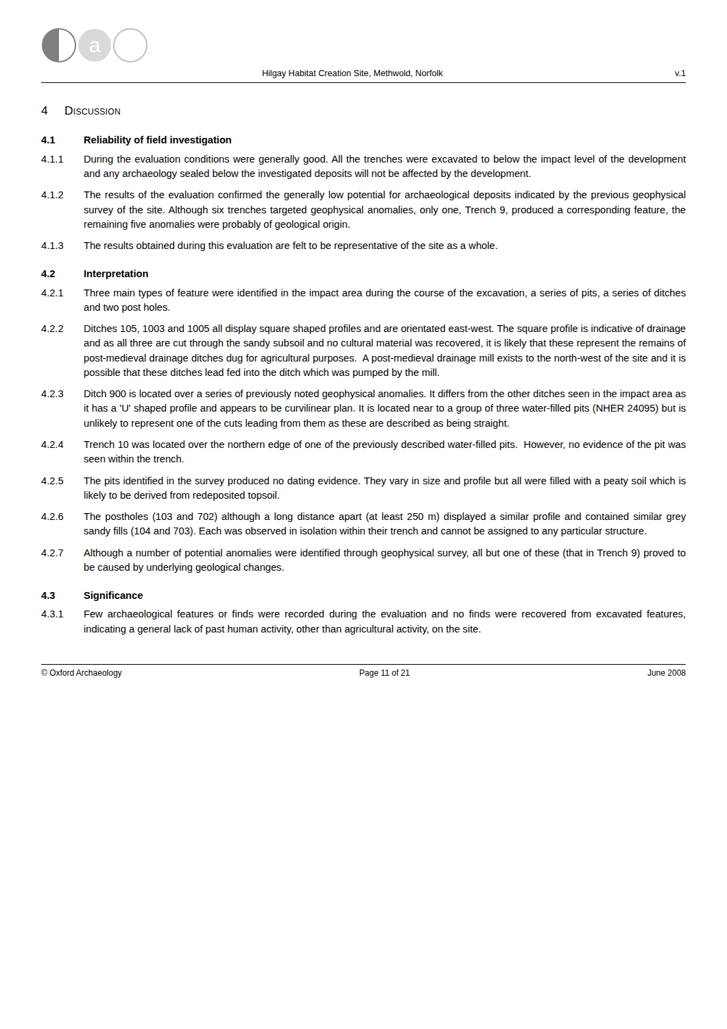a
Hilgay Habitat Creation Site, Methwold, Norfolk v.1
4 Discussion
4.1 Reliability of field investigation
4.1.1 During the evaluation conditions were generally good. All the trenches were excavated to below the impact level of the development and any archaeology sealed below the investigated deposits will not be affected by the development.
4.1.2 The results of the evaluation confirmed the generally low potential for archaeological deposits indicated by the previous geophysical survey of the site. Although six trenches targeted geophysical anomalies, only one, Trench 9, produced a corresponding feature, the remaining five anomalies were probably of geological origin.
4.1.3 The results obtained during this evaluation are felt to be representative of the site as a whole.
4.2 Interpretation
4.2.1 Three main types of feature were identified in the impact area during the course of the excavation, a series of pits, a series of ditches and two post holes.
4.2.2 Ditches 105, 1003 and 1005 all display square shaped profiles and are orientated east-west. The square profile is indicative of drainage and as all three are cut through the sandy subsoil and no cultural material was recovered, it is likely that these represent the remains of post-medieval drainage ditches dug for agricultural purposes. A post-medieval drainage mill exists to the north-west of the site and it is possible that these ditches lead fed into the ditch which was pumped by the mill.
4.2.3 Ditch 900 is located over a series of previously noted geophysical anomalies. It differs from the other ditches seen in the impact area as it has a 'U' shaped profile and appears to be curvilinear plan. It is located near to a group of three water-filled pits (NHER 24095) but is unlikely to represent one of the cuts leading from them as these are described as being straight.
4.2.4 Trench 10 was located over the northern edge of one of the previously described water-filled pits. However, no evidence of the pit was seen within the trench.
4.2.5 The pits identified in the survey produced no dating evidence. They vary in size and profile but all were filled with a peaty soil which is likely to be derived from redeposited topsoil.
4.2.6 The postholes (103 and 702) although a long distance apart (at least 250 m) displayed a similar profile and contained similar grey sandy fills (104 and 703). Each was observed in isolation within their trench and cannot be assigned to any particular structure.
4.2.7 Although a number of potential anomalies were identified through geophysical survey, all but one of these (that in Trench 9) proved to be caused by underlying geological changes.
4.3 Significance
4.3.1 Few archaeological features or finds were recorded during the evaluation and no finds were recovered from excavated features, indicating a general lack of past human activity, other than agricultural activity, on the site.
© Oxford Archaeology Page 11 of 21 June 2008